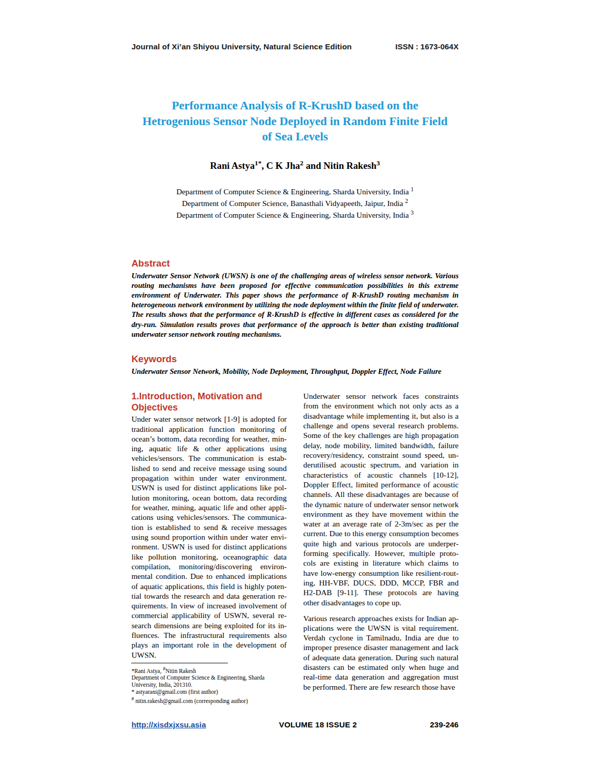Journal of Xi’an Shiyou University, Natural Science Edition ISSN : 1673-064X
Performance Analysis of R-KrushD based on the Hetrogenious Sensor Node Deployed in Random Finite Field of Sea Levels
Rani Astya1*, C K Jha2 and Nitin Rakesh3
Department of Computer Science & Engineering, Sharda University, India 1
Department of Computer Science, Banasthali Vidyapeeth, Jaipur, India 2
Department of Computer Science & Engineering, Sharda University, India 3
Abstract
Underwater Sensor Network (UWSN) is one of the challenging areas of wireless sensor network. Various routing mechanisms have been proposed for effective communication possibilities in this extreme environment of Underwater. This paper shows the performance of R-KrushD routing mechanism in heterogeneous network environment by utilizing the node deployment within the finite field of underwater. The results shows that the performance of R-KrushD is effective in different cases as considered for the dry-run. Simulation results proves that performance of the approach is better than existing traditional underwater sensor network routing mechanisms.
Keywords
Underwater Sensor Network, Mobility, Node Deployment, Throughput, Doppler Effect, Node Failure
1.Introduction, Motivation and Objectives
Under water sensor network [1-9] is adopted for traditional application function monitoring of ocean’s bottom, data recording for weather, mining, aquatic life & other applications using vehicles/sensors. The communication is established to send and receive message using sound propagation within under water environment. USWN is used for distinct applications like pollution monitoring, ocean bottom, data recording for weather, mining, aquatic life and other applications using vehicles/sensors. The communication is established to send & receive messages using sound proportion within under water environment. USWN is used for distinct applications like pollution monitoring, oceanographic data compilation, monitoring/discovering environmental condition. Due to enhanced implications of aquatic applications, this field is highly potential towards the research and data generation requirements. In view of increased involvement of commercial applicability of USWN, several research dimensions are being exploited for its influences. The infrastructural requirements also plays an important role in the development of UWSN.
*Rani Astya, #Nitin Rakesh
Department of Computer Science & Engineering, Sharda University, India, 201310.
* astyarani@gmail.com (first author)
# nitin.rakesh@gmail.com (corresponding author)
Underwater sensor network faces constraints from the environment which not only acts as a disadvantage while implementing it, but also is a challenge and opens several research problems. Some of the key challenges are high propagation delay, node mobility, limited bandwidth, failure recovery/residency, constraint sound speed, underutilised acoustic spectrum, and variation in characteristics of acoustic channels [10-12], Doppler Effect, limited performance of acoustic channels. All these disadvantages are because of the dynamic nature of underwater sensor network environment as they have movement within the water at an average rate of 2-3m/sec as per the current. Due to this energy consumption becomes quite high and various protocols are underperforming specifically. However, multiple protocols are existing in literature which claims to have low-energy consumption like resilient-routing, HH-VBF, DUCS, DDD, MCCP, FBR and H2-DAB [9-11]. These protocols are having other disadvantages to cope up.
Various research approaches exists for Indian applications were the UWSN is vital requirement. Verdah cyclone in Tamilnadu, India are due to improper presence disaster management and lack of adequate data generation. During such natural disasters can be estimated only when huge and real-time data generation and aggregation must be performed. There are few research those have
http://xisdxjxsu.asia VOLUME 18 ISSUE 2 239-246